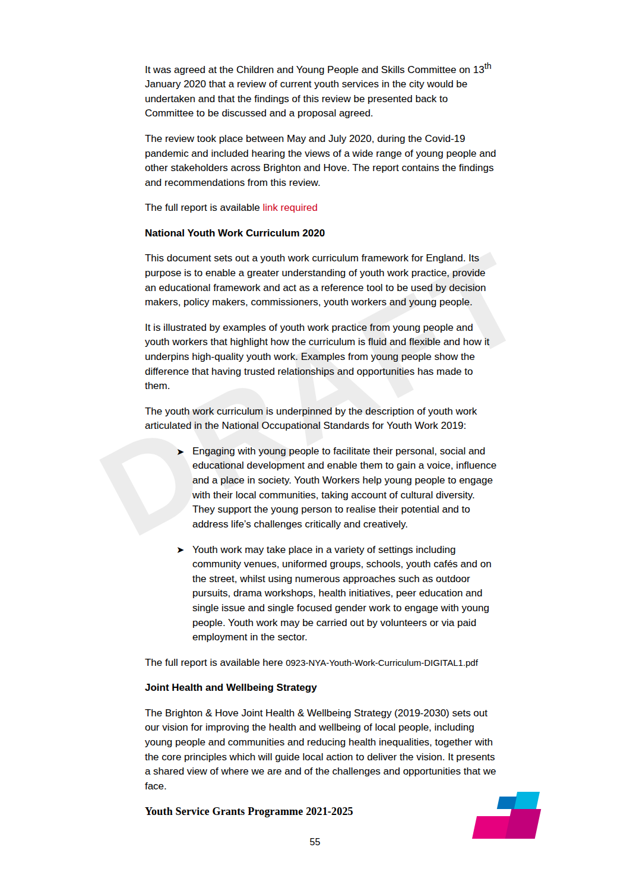DRAFT
It was agreed at the Children and Young People and Skills Committee on 13th January 2020 that a review of current youth services in the city would be undertaken and that the findings of this review be presented back to Committee to be discussed and a proposal agreed.
The review took place between May and July 2020, during the Covid-19 pandemic and included hearing the views of a wide range of young people and other stakeholders across Brighton and Hove. The report contains the findings and recommendations from this review.
The full report is available link required
National Youth Work Curriculum 2020
This document sets out a youth work curriculum framework for England. Its purpose is to enable a greater understanding of youth work practice, provide an educational framework and act as a reference tool to be used by decision makers, policy makers, commissioners, youth workers and young people.
It is illustrated by examples of youth work practice from young people and youth workers that highlight how the curriculum is fluid and flexible and how it underpins high-quality youth work. Examples from young people show the difference that having trusted relationships and opportunities has made to them.
The youth work curriculum is underpinned by the description of youth work articulated in the National Occupational Standards for Youth Work 2019:
Engaging with young people to facilitate their personal, social and educational development and enable them to gain a voice, influence and a place in society. Youth Workers help young people to engage with their local communities, taking account of cultural diversity. They support the young person to realise their potential and to address life’s challenges critically and creatively.
Youth work may take place in a variety of settings including community venues, uniformed groups, schools, youth cafés and on the street, whilst using numerous approaches such as outdoor pursuits, drama workshops, health initiatives, peer education and single issue and single focused gender work to engage with young people. Youth work may be carried out by volunteers or via paid employment in the sector.
The full report is available here 0923-NYA-Youth-Work-Curriculum-DIGITAL1.pdf
Joint Health and Wellbeing Strategy
The Brighton & Hove Joint Health & Wellbeing Strategy (2019-2030) sets out our vision for improving the health and wellbeing of local people, including young people and communities and reducing health inequalities, together with the core principles which will guide local action to deliver the vision. It presents a shared view of where we are and of the challenges and opportunities that we face.
Youth Service Grants Programme 2021-2025
5
55